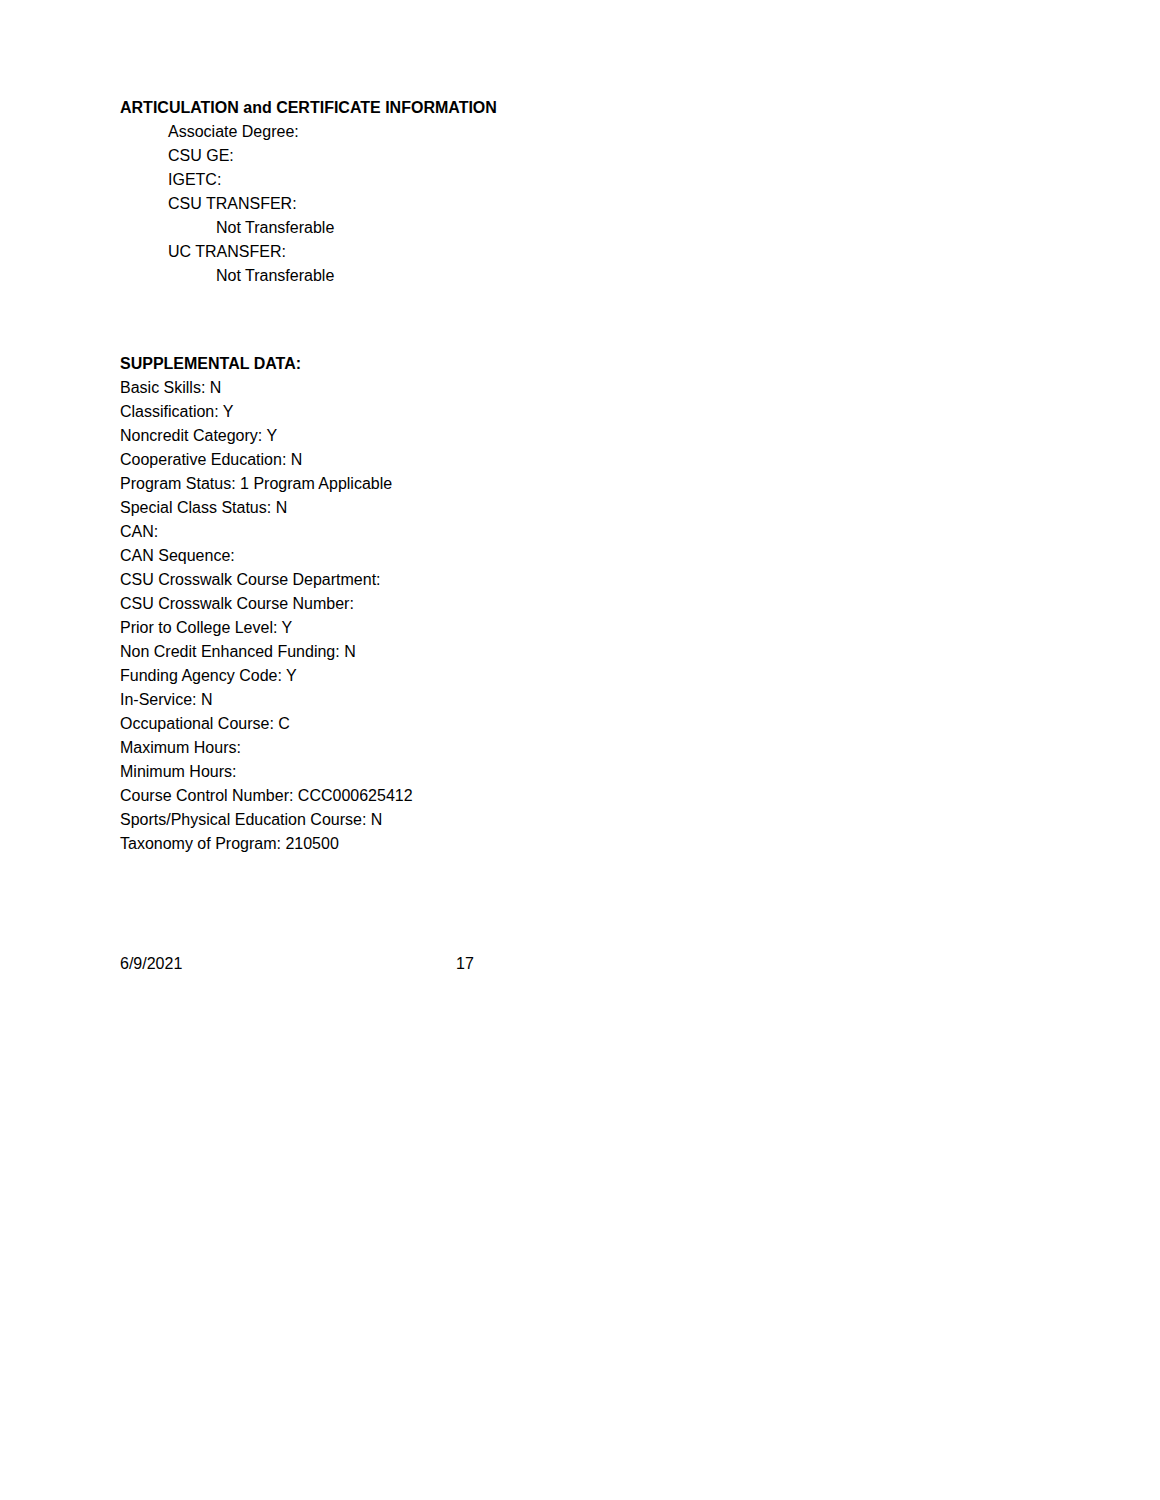ARTICULATION and CERTIFICATE INFORMATION
Associate Degree:
CSU GE:
IGETC:
CSU TRANSFER:
Not Transferable
UC TRANSFER:
Not Transferable
SUPPLEMENTAL DATA:
Basic Skills: N
Classification: Y
Noncredit Category: Y
Cooperative Education: N
Program Status: 1 Program Applicable
Special Class Status: N
CAN:
CAN Sequence:
CSU Crosswalk Course Department:
CSU Crosswalk Course Number:
Prior to College Level: Y
Non Credit Enhanced Funding: N
Funding Agency Code: Y
In-Service: N
Occupational Course: C
Maximum Hours:
Minimum Hours:
Course Control Number: CCC000625412
Sports/Physical Education Course: N
Taxonomy of Program: 210500
6/9/2021
17